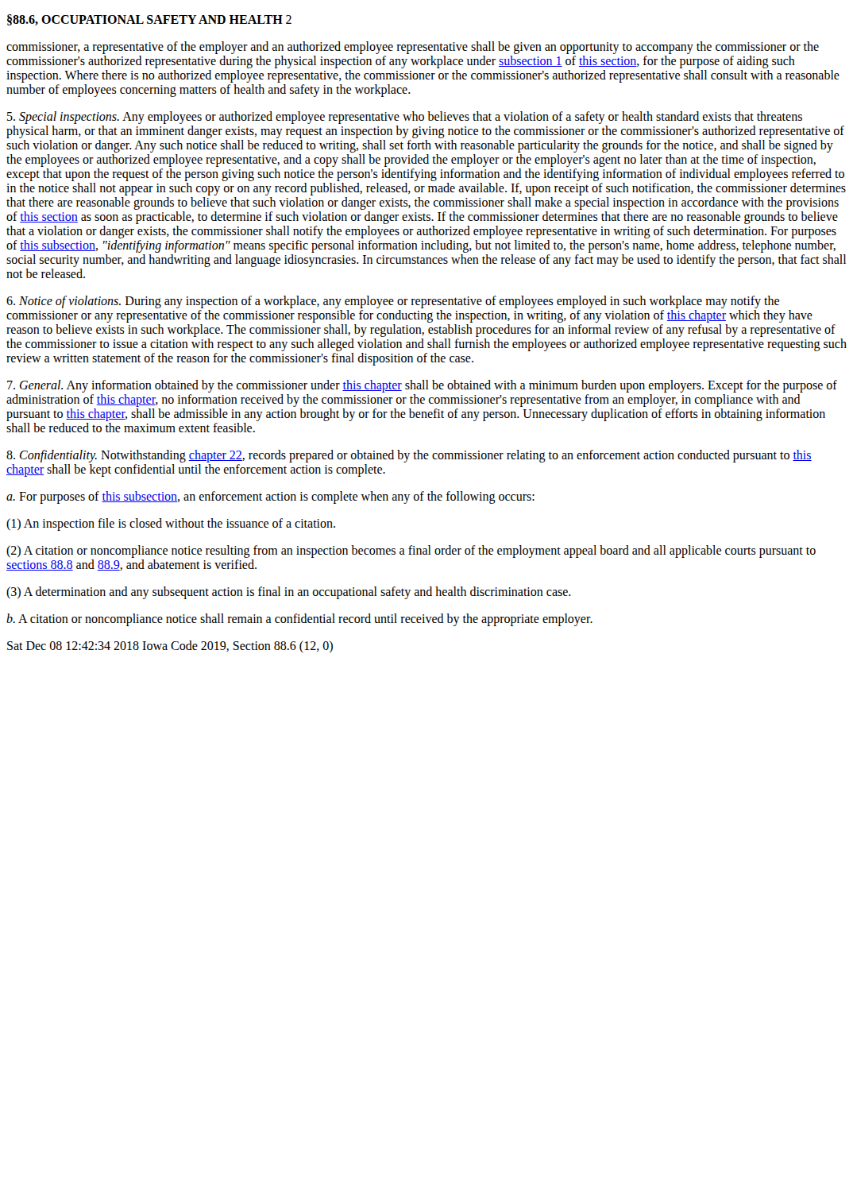§88.6, OCCUPATIONAL SAFETY AND HEALTH 2
commissioner, a representative of the employer and an authorized employee representative shall be given an opportunity to accompany the commissioner or the commissioner's authorized representative during the physical inspection of any workplace under subsection 1 of this section, for the purpose of aiding such inspection. Where there is no authorized employee representative, the commissioner or the commissioner's authorized representative shall consult with a reasonable number of employees concerning matters of health and safety in the workplace.
5. Special inspections. Any employees or authorized employee representative who believes that a violation of a safety or health standard exists that threatens physical harm, or that an imminent danger exists, may request an inspection by giving notice to the commissioner or the commissioner's authorized representative of such violation or danger. Any such notice shall be reduced to writing, shall set forth with reasonable particularity the grounds for the notice, and shall be signed by the employees or authorized employee representative, and a copy shall be provided the employer or the employer's agent no later than at the time of inspection, except that upon the request of the person giving such notice the person's identifying information and the identifying information of individual employees referred to in the notice shall not appear in such copy or on any record published, released, or made available. If, upon receipt of such notification, the commissioner determines that there are reasonable grounds to believe that such violation or danger exists, the commissioner shall make a special inspection in accordance with the provisions of this section as soon as practicable, to determine if such violation or danger exists. If the commissioner determines that there are no reasonable grounds to believe that a violation or danger exists, the commissioner shall notify the employees or authorized employee representative in writing of such determination. For purposes of this subsection, "identifying information" means specific personal information including, but not limited to, the person's name, home address, telephone number, social security number, and handwriting and language idiosyncrasies. In circumstances when the release of any fact may be used to identify the person, that fact shall not be released.
6. Notice of violations. During any inspection of a workplace, any employee or representative of employees employed in such workplace may notify the commissioner or any representative of the commissioner responsible for conducting the inspection, in writing, of any violation of this chapter which they have reason to believe exists in such workplace. The commissioner shall, by regulation, establish procedures for an informal review of any refusal by a representative of the commissioner to issue a citation with respect to any such alleged violation and shall furnish the employees or authorized employee representative requesting such review a written statement of the reason for the commissioner's final disposition of the case.
7. General. Any information obtained by the commissioner under this chapter shall be obtained with a minimum burden upon employers. Except for the purpose of administration of this chapter, no information received by the commissioner or the commissioner's representative from an employer, in compliance with and pursuant to this chapter, shall be admissible in any action brought by or for the benefit of any person. Unnecessary duplication of efforts in obtaining information shall be reduced to the maximum extent feasible.
8. Confidentiality. Notwithstanding chapter 22, records prepared or obtained by the commissioner relating to an enforcement action conducted pursuant to this chapter shall be kept confidential until the enforcement action is complete.
a. For purposes of this subsection, an enforcement action is complete when any of the following occurs:
(1) An inspection file is closed without the issuance of a citation.
(2) A citation or noncompliance notice resulting from an inspection becomes a final order of the employment appeal board and all applicable courts pursuant to sections 88.8 and 88.9, and abatement is verified.
(3) A determination and any subsequent action is final in an occupational safety and health discrimination case.
b. A citation or noncompliance notice shall remain a confidential record until received by the appropriate employer.
Sat Dec 08 12:42:34 2018 Iowa Code 2019, Section 88.6 (12, 0)